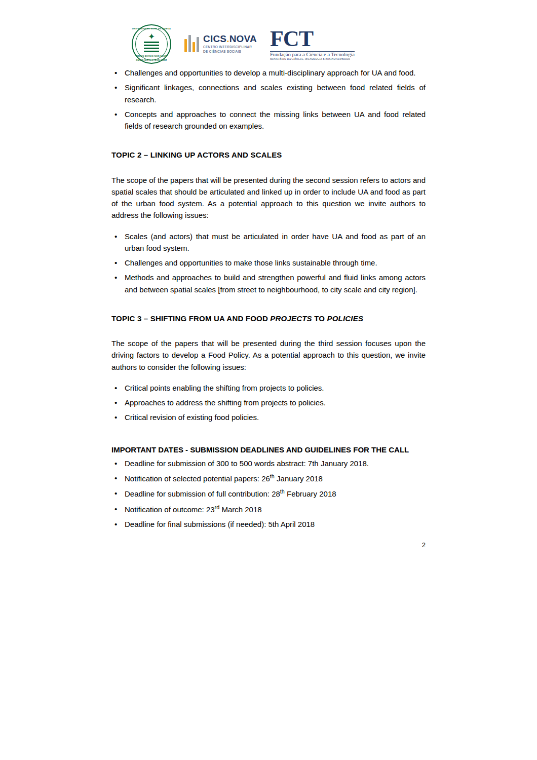UNIVERSIDADE NOVA DE LISBOA
✦
OMNIS DIVISIO NON SUNT
OMNIS DIVISIO NON SUNT
CICS. NOVA
CENTRO INTERDISCIPLINAR
DE CIÊNCIAS SOCIAIS
FCT
Fundação para a Ciência e a Tecnologia
MINISTÉRIO DA CIÊNCIA, TECNOLOGIA E ENSINO SUPERIOR
Challenges and opportunities to develop a multi-disciplinary approach for UA and food.
Significant linkages, connections and scales existing between food related fields of research.
Concepts and approaches to connect the missing links between UA and food related fields of research grounded on examples.
TOPIC 2 – LINKING UP ACTORS AND SCALES
The scope of the papers that will be presented during the second session refers to actors and spatial scales that should be articulated and linked up in order to include UA and food as part of the urban food system. As a potential approach to this question we invite authors to address the following issues:
Scales (and actors) that must be articulated in order have UA and food as part of an urban food system.
Challenges and opportunities to make those links sustainable through time.
Methods and approaches to build and strengthen powerful and fluid links among actors and between spatial scales [from street to neighbourhood, to city scale and city region].
TOPIC 3 – SHIFTING FROM UA AND FOOD PROJECTS TO POLICIES
The scope of the papers that will be presented during the third session focuses upon the driving factors to develop a Food Policy. As a potential approach to this question, we invite authors to consider the following issues:
Critical points enabling the shifting from projects to policies.
Approaches to address the shifting from projects to policies.
Critical revision of existing food policies.
IMPORTANT DATES - SUBMISSION DEADLINES AND GUIDELINES FOR THE CALL
Deadline for submission of 300 to 500 words abstract: 7th January 2018.
Notification of selected potential papers: 26th January 2018
Deadline for submission of full contribution: 28th February 2018
Notification of outcome: 23rd March 2018
Deadline for final submissions (if needed): 5th April 2018
2